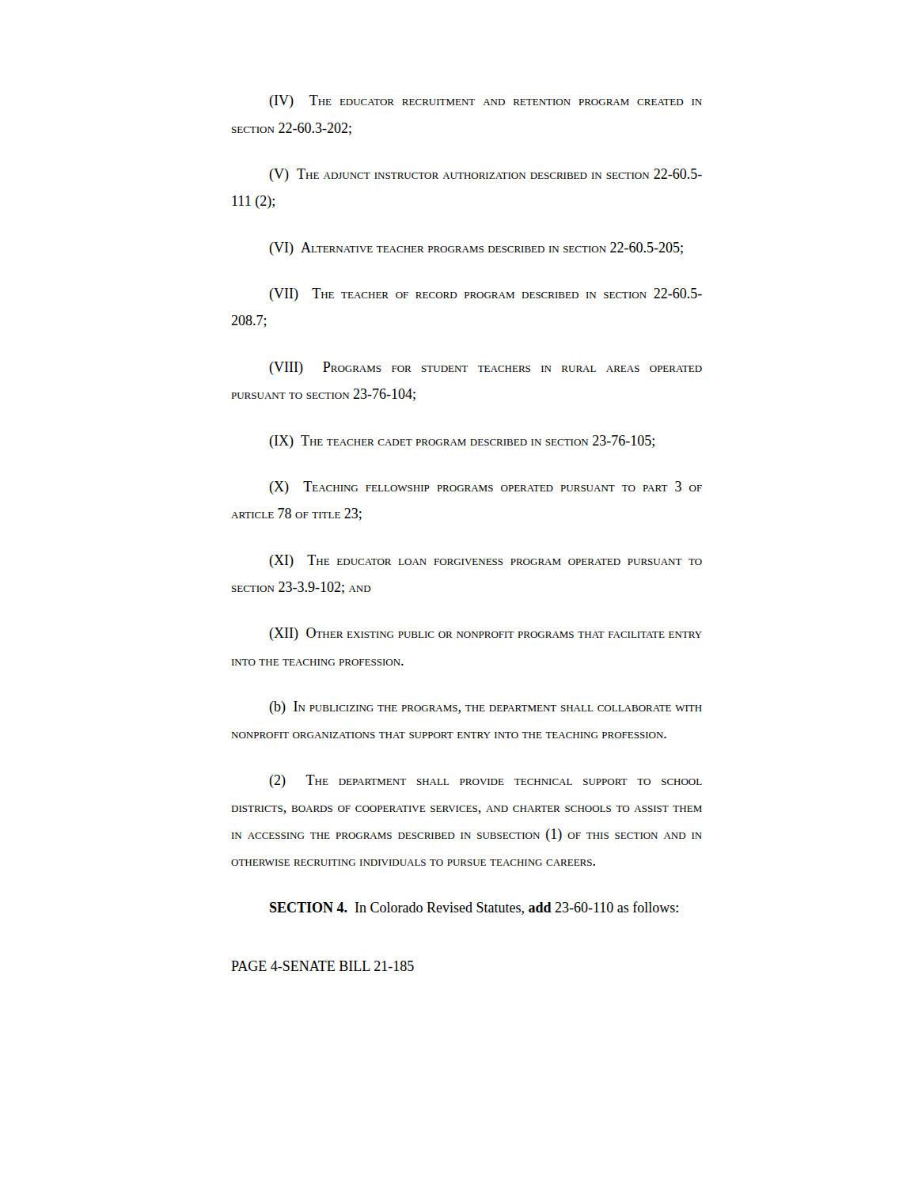(IV) The educator recruitment and retention program created in section 22-60.3-202;
(V) The adjunct instructor authorization described in section 22-60.5-111 (2);
(VI) Alternative teacher programs described in section 22-60.5-205;
(VII) The teacher of record program described in section 22-60.5-208.7;
(VIII) Programs for student teachers in rural areas operated pursuant to section 23-76-104;
(IX) The teacher cadet program described in section 23-76-105;
(X) Teaching fellowship programs operated pursuant to part 3 of article 78 of title 23;
(XI) The educator loan forgiveness program operated pursuant to section 23-3.9-102; and
(XII) Other existing public or nonprofit programs that facilitate entry into the teaching profession.
(b) In publicizing the programs, the department shall collaborate with nonprofit organizations that support entry into the teaching profession.
(2) The department shall provide technical support to school districts, boards of cooperative services, and charter schools to assist them in accessing the programs described in subsection (1) of this section and in otherwise recruiting individuals to pursue teaching careers.
SECTION 4. In Colorado Revised Statutes, add 23-60-110 as follows:
PAGE 4-SENATE BILL 21-185